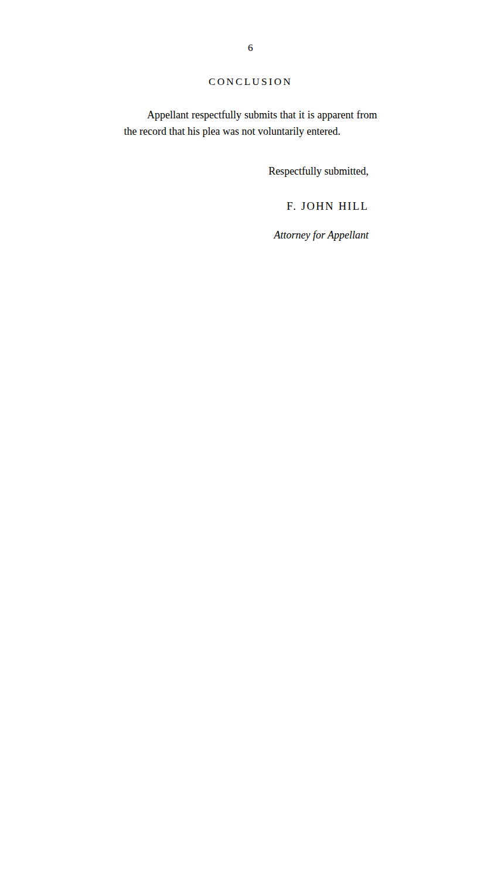6
Conclusion
Appellant respectfully submits that it is apparent from the record that his plea was not voluntarily entered.
Respectfully submitted,
F. JOHN HILL
Attorney for Appellant